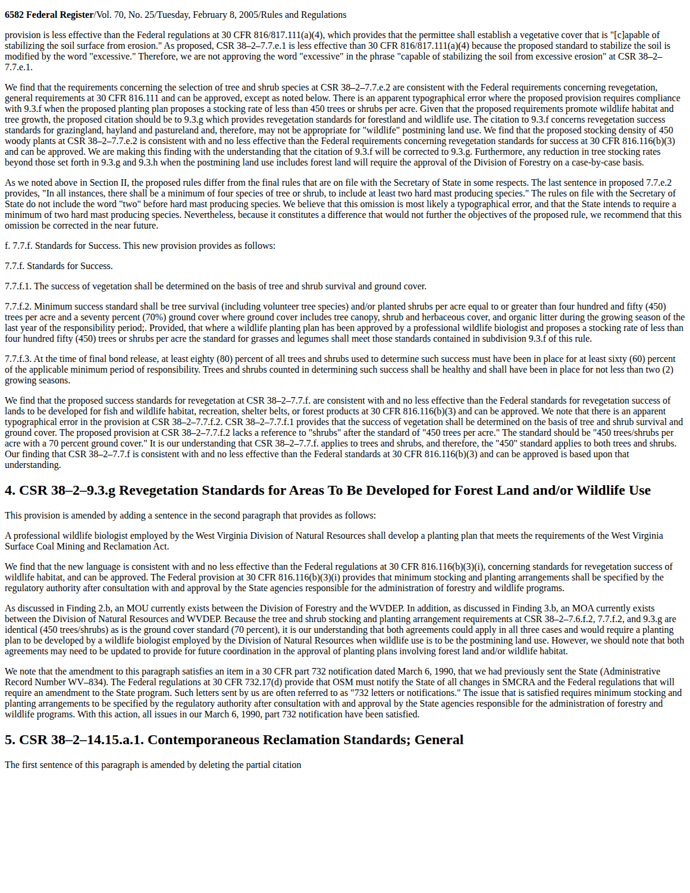6582 Federal Register/Vol. 70, No. 25/Tuesday, February 8, 2005/Rules and Regulations
provision is less effective than the Federal regulations at 30 CFR 816/817.111(a)(4), which provides that the permittee shall establish a vegetative cover that is "[c]apable of stabilizing the soil surface from erosion." As proposed, CSR 38–2–7.7.e.1 is less effective than 30 CFR 816/817.111(a)(4) because the proposed standard to stabilize the soil is modified by the word "excessive." Therefore, we are not approving the word "excessive" in the phrase "capable of stabilizing the soil from excessive erosion" at CSR 38–2–7.7.e.1.
We find that the requirements concerning the selection of tree and shrub species at CSR 38–2–7.7.e.2 are consistent with the Federal requirements concerning revegetation, general requirements at 30 CFR 816.111 and can be approved, except as noted below. There is an apparent typographical error where the proposed provision requires compliance with 9.3.f when the proposed planting plan proposes a stocking rate of less than 450 trees or shrubs per acre. Given that the proposed requirements promote wildlife habitat and tree growth, the proposed citation should be to 9.3.g which provides revegetation standards for forestland and wildlife use. The citation to 9.3.f concerns revegetation success standards for grazingland, hayland and pastureland and, therefore, may not be appropriate for "wildlife" postmining land use. We find that the proposed stocking density of 450 woody plants at CSR 38–2–7.7.e.2 is consistent with and no less effective than the Federal requirements concerning revegetation standards for success at 30 CFR 816.116(b)(3) and can be approved. We are making this finding with the understanding that the citation of 9.3.f will be corrected to 9.3.g. Furthermore, any reduction in tree stocking rates beyond those set forth in 9.3.g and 9.3.h when the postmining land use includes forest land will require the approval of the Division of Forestry on a case-by-case basis.
As we noted above in Section II, the proposed rules differ from the final rules that are on file with the Secretary of State in some respects. The last sentence in proposed 7.7.e.2 provides, "In all instances, there shall be a minimum of four species of tree or shrub, to include at least two hard mast producing species." The rules on file with the Secretary of State do not include the word "two" before hard mast producing species. We believe that this omission is most likely a typographical error, and that the State intends to require a minimum of two hard mast producing species. Nevertheless, because it constitutes a difference that would not further the objectives of the proposed rule, we recommend that this omission be corrected in the near future.
f. 7.7.f. Standards for Success. This new provision provides as follows:
7.7.f. Standards for Success.
7.7.f.1. The success of vegetation shall be determined on the basis of tree and shrub survival and ground cover.
7.7.f.2. Minimum success standard shall be tree survival (including volunteer tree species) and/or planted shrubs per acre equal to or greater than four hundred and fifty (450) trees per acre and a seventy percent (70%) ground cover where ground cover includes tree canopy, shrub and herbaceous cover, and organic litter during the growing season of the last year of the responsibility period;. Provided, that where a wildlife planting plan has been approved by a professional wildlife biologist and proposes a stocking rate of less than four hundred fifty (450) trees or shrubs per acre the standard for grasses and legumes shall meet those standards contained in subdivision 9.3.f of this rule.
7.7.f.3. At the time of final bond release, at least eighty (80) percent of all trees and shrubs used to determine such success must have been in place for at least sixty (60) percent of the applicable minimum period of responsibility. Trees and shrubs counted in determining such success shall be healthy and shall have been in place for not less than two (2) growing seasons.
We find that the proposed success standards for revegetation at CSR 38–2–7.7.f. are consistent with and no less effective than the Federal standards for revegetation success of lands to be developed for fish and wildlife habitat, recreation, shelter belts, or forest products at 30 CFR 816.116(b)(3) and can be approved. We note that there is an apparent typographical error in the provision at CSR 38–2–7.7.f.2. CSR 38–2–7.7.f.1 provides that the success of vegetation shall be determined on the basis of tree and shrub survival and ground cover. The proposed provision at CSR 38–2–7.7.f.2 lacks a reference to "shrubs" after the standard of "450 trees per acre." The standard should be "450 trees/shrubs per acre with a 70 percent ground cover." It is our understanding that CSR 38–2–7.7.f. applies to trees and shrubs, and therefore, the "450" standard applies to both trees and shrubs. Our finding that CSR 38–2–7.7.f is consistent with and no less effective than the Federal standards at 30 CFR 816.116(b)(3) and can be approved is based upon that understanding.
4. CSR 38–2–9.3.g Revegetation Standards for Areas To Be Developed for Forest Land and/or Wildlife Use
This provision is amended by adding a sentence in the second paragraph that provides as follows:
A professional wildlife biologist employed by the West Virginia Division of Natural Resources shall develop a planting plan that meets the requirements of the West Virginia Surface Coal Mining and Reclamation Act.
We find that the new language is consistent with and no less effective than the Federal regulations at 30 CFR 816.116(b)(3)(i), concerning standards for revegetation success of wildlife habitat, and can be approved. The Federal provision at 30 CFR 816.116(b)(3)(i) provides that minimum stocking and planting arrangements shall be specified by the regulatory authority after consultation with and approval by the State agencies responsible for the administration of forestry and wildlife programs.
As discussed in Finding 2.b, an MOU currently exists between the Division of Forestry and the WVDEP. In addition, as discussed in Finding 3.b, an MOA currently exists between the Division of Natural Resources and WVDEP. Because the tree and shrub stocking and planting arrangement requirements at CSR 38–2–7.6.f.2, 7.7.f.2, and 9.3.g are identical (450 trees/shrubs) as is the ground cover standard (70 percent), it is our understanding that both agreements could apply in all three cases and would require a planting plan to be developed by a wildlife biologist employed by the Division of Natural Resources when wildlife use is to be the postmining land use. However, we should note that both agreements may need to be updated to provide for future coordination in the approval of planting plans involving forest land and/or wildlife habitat.
We note that the amendment to this paragraph satisfies an item in a 30 CFR part 732 notification dated March 6, 1990, that we had previously sent the State (Administrative Record Number WV–834). The Federal regulations at 30 CFR 732.17(d) provide that OSM must notify the State of all changes in SMCRA and the Federal regulations that will require an amendment to the State program. Such letters sent by us are often referred to as "732 letters or notifications." The issue that is satisfied requires minimum stocking and planting arrangements to be specified by the regulatory authority after consultation with and approval by the State agencies responsible for the administration of forestry and wildlife programs. With this action, all issues in our March 6, 1990, part 732 notification have been satisfied.
5. CSR 38–2–14.15.a.1. Contemporaneous Reclamation Standards; General
The first sentence of this paragraph is amended by deleting the partial citation